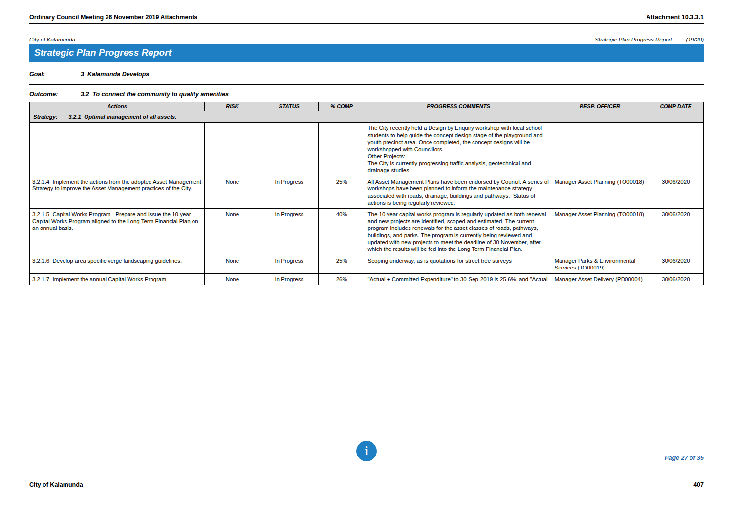Ordinary Council Meeting 26 November 2019 Attachments
Attachment 10.3.3.1
City of Kalamunda
Strategic Plan Progress Report(19/20)
Strategic Plan Progress Report
Goal:
3 Kalamunda Develops
Outcome:
3.2 To connect the community to quality amenities
| Actions | RISK | STATUS | % COMP | PROGRESS COMMENTS | RESP. OFFICER | COMP DATE |
| --- | --- | --- | --- | --- | --- | --- |
| Strategy: 3.2.1 Optimal management of all assets. |
| | | | | The City recently held a Design by Enquiry workshop with local school students to help guide the concept design stage of the playground and youth precinct area. Once completed, the concept designs will be workshopped with Councillors. Other Projects: The City is currently progressing traffic analysis, geotechnical and drainage studies. | | |
| 3.2.1.4 Implement the actions from the adopted Asset Management Strategy to improve the Asset Management practices of the City. | None | In Progress | 25% | All Asset Management Plans have been endorsed by Council. A series of workshops have been planned to inform the maintenance strategy associated with roads, drainage, buildings and pathways. Status of actions is being regularly reviewed. | Manager Asset Planning (TO00018) | 30/06/2020 |
| 3.2.1.5 Capital Works Program - Prepare and issue the 10 year Capital Works Program aligned to the Long Term Financial Plan on an annual basis. | None | In Progress | 40% | The 10 year capital works program is regularly updated as both renewal and new projects are identified, scoped and estimated. The current program includes renewals for the asset classes of roads, pathways, buildings, and parks. The program is currently being reviewed and updated with new projects to meet the deadline of 30 November, after which the results will be fed into the Long Term Financial Plan. | Manager Asset Planning (TO00018) | 30/06/2020 |
| 3.2.1.6 Develop area specific verge landscaping guidelines. | None | In Progress | 25% | Scoping underway, as is quotations for street tree surveys | Manager Parks & Environmental Services (TO00019) | 30/06/2020 |
| 3.2.1.7 Implement the annual Capital Works Program | None | In Progress | 26% | "Actual + Committed Expenditure" to 30-Sep-2019 is 25.6%, and "Actual | Manager Asset Delivery (PD00004) | 30/06/2020 |
i Page 27 of 35
City of Kalamunda
407